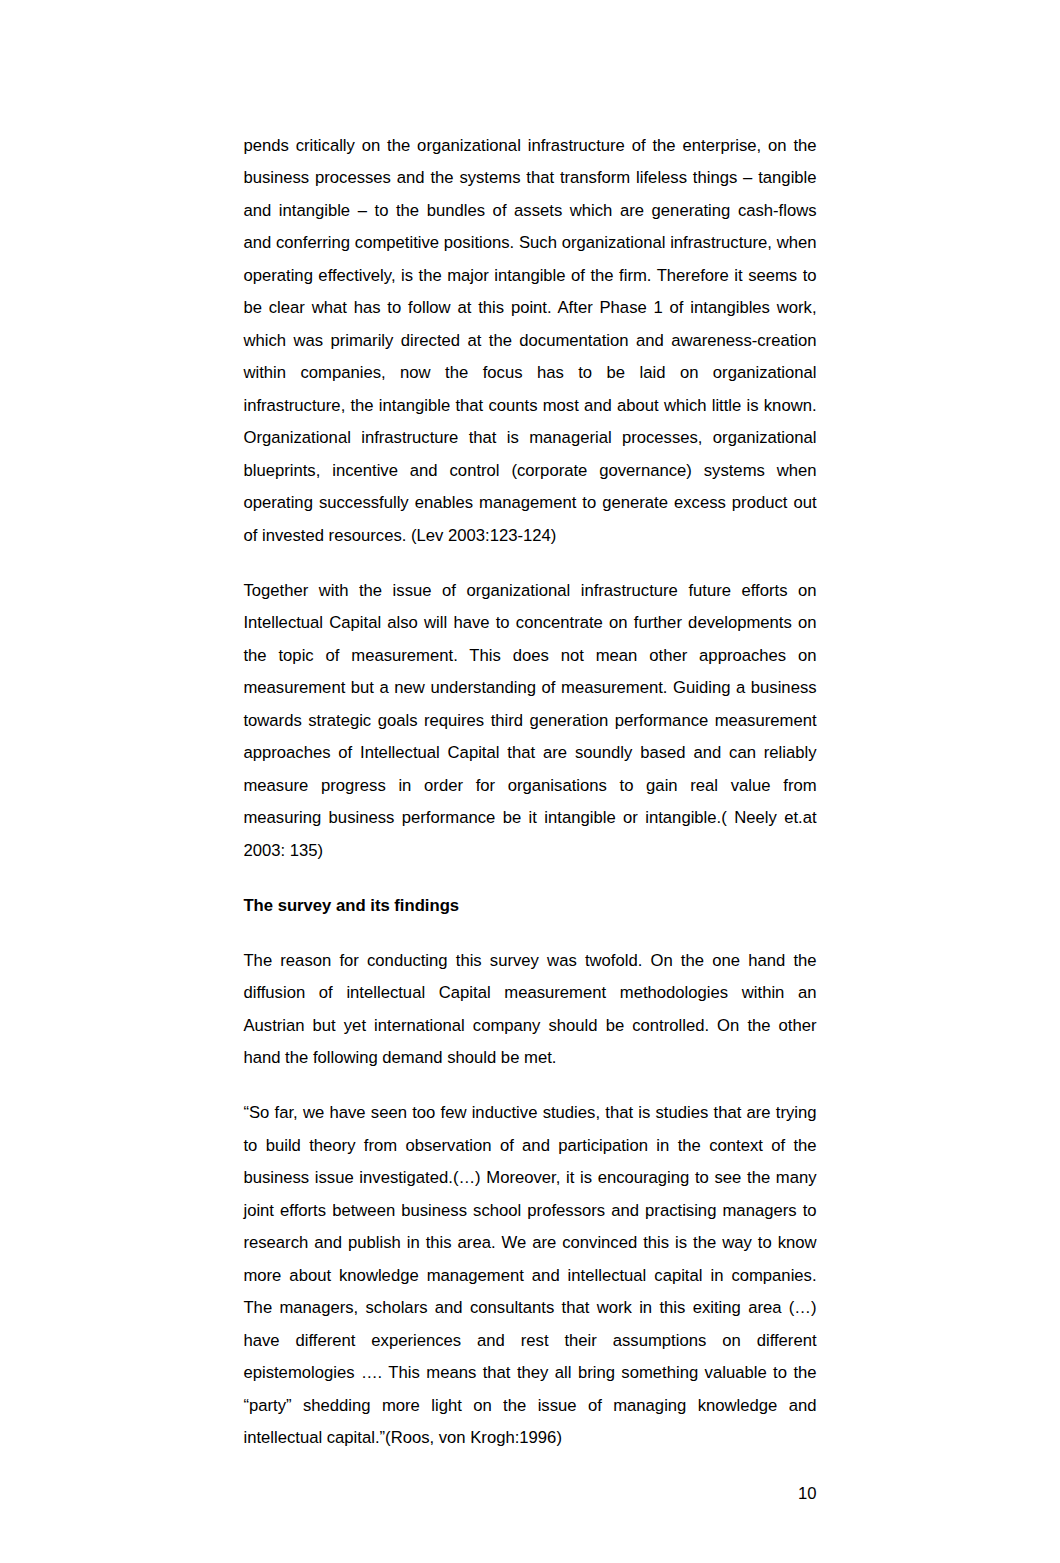pends critically on the organizational infrastructure of the enterprise, on the business processes and the systems that transform lifeless things – tangible and intangible – to the bundles of assets which are generating cash-flows and conferring competitive positions. Such organizational infrastructure, when operating effectively, is the major intangible of the firm. Therefore it seems to be clear what has to follow at this point. After Phase 1 of intangibles work, which was primarily directed at the documentation and awareness-creation within companies, now the focus has to be laid on organizational infrastructure, the intangible that counts most and about which little is known. Organizational infrastructure that is managerial processes, organizational blueprints, incentive and control (corporate governance) systems when operating successfully enables management to generate excess product out of invested resources. (Lev 2003:123-124)
Together with the issue of organizational infrastructure future efforts on Intellectual Capital also will have to concentrate on further developments on the topic of measurement. This does not mean other approaches on measurement but a new understanding of measurement. Guiding a business towards strategic goals requires third generation performance measurement approaches of Intellectual Capital that are soundly based and can reliably measure progress in order for organisations to gain real value from measuring business performance be it intangible or intangible.( Neely et.at 2003: 135)
The survey and its findings
The reason for conducting this survey was twofold. On the one hand the diffusion of intellectual Capital measurement methodologies within an Austrian but yet international company should be controlled. On the other hand the following demand should be met.
“So far, we have seen too few inductive studies, that is studies that are trying to build theory from observation of and participation in the context of the business issue investigated.(…) Moreover, it is encouraging to see the many joint efforts between business school professors and practising managers to research and publish in this area. We are convinced this is the way to know more about knowledge management and intellectual capital in companies. The managers, scholars and consultants that work in this exiting area (…) have different experiences and rest their assumptions on different epistemologies …. This means that they all bring something valuable to the “party” shedding more light on the issue of managing knowledge and intellectual capital.”(Roos, von Krogh:1996)
10